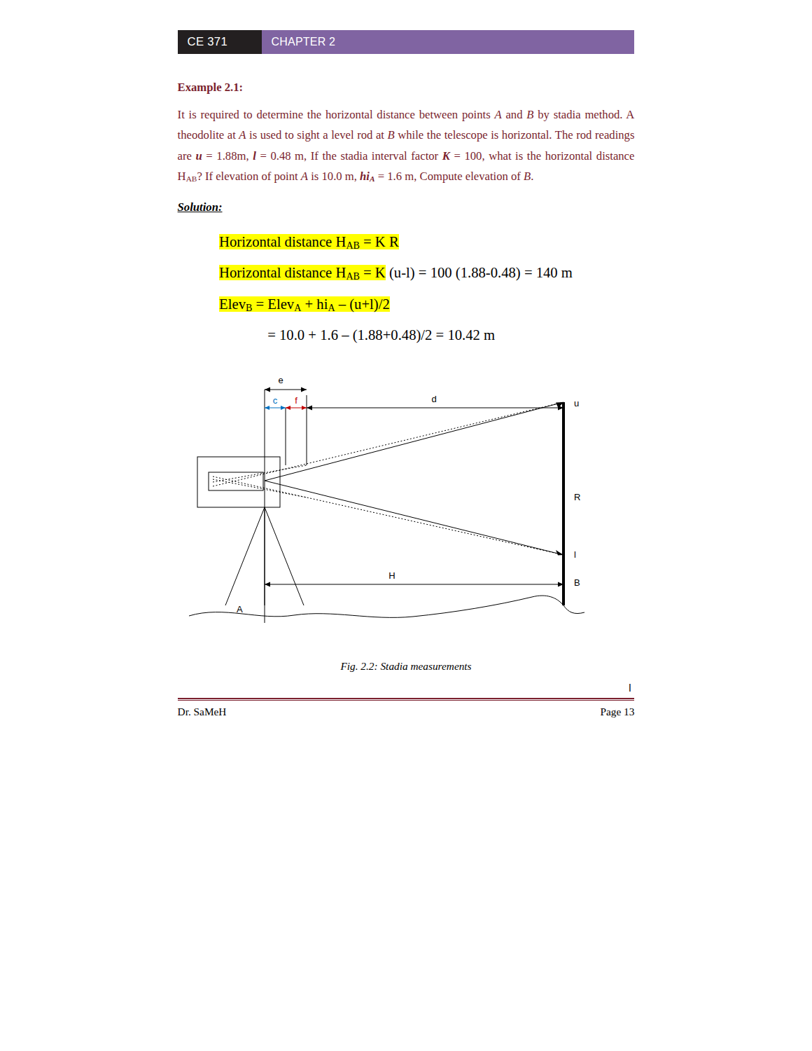CE 371
CHAPTER 2
Example 2.1:
It is required to determine the horizontal distance between points A and B by stadia method. A theodolite at A is used to sight a level rod at B while the telescope is horizontal. The rod readings are u = 1.88m, l = 0.48 m, If the stadia interval factor K = 100, what is the horizontal distance HAB? If elevation of point A is 10.0 m, hiA = 1.6 m, Compute elevation of B.
Solution:
Horizontal distance HAB = K R
Horizontal distance HAB = K (u-l) = 100 (1.88-0.48) = 140 m
ElevB = ElevA + hiA – (u+l)/2
= 10.0 + 1.6 – (1.88+0.48)/2 = 10.42 m
e c f d H u R l B A
Fig. 2.2: Stadia measurements
l
Dr. SaMeH Page 13